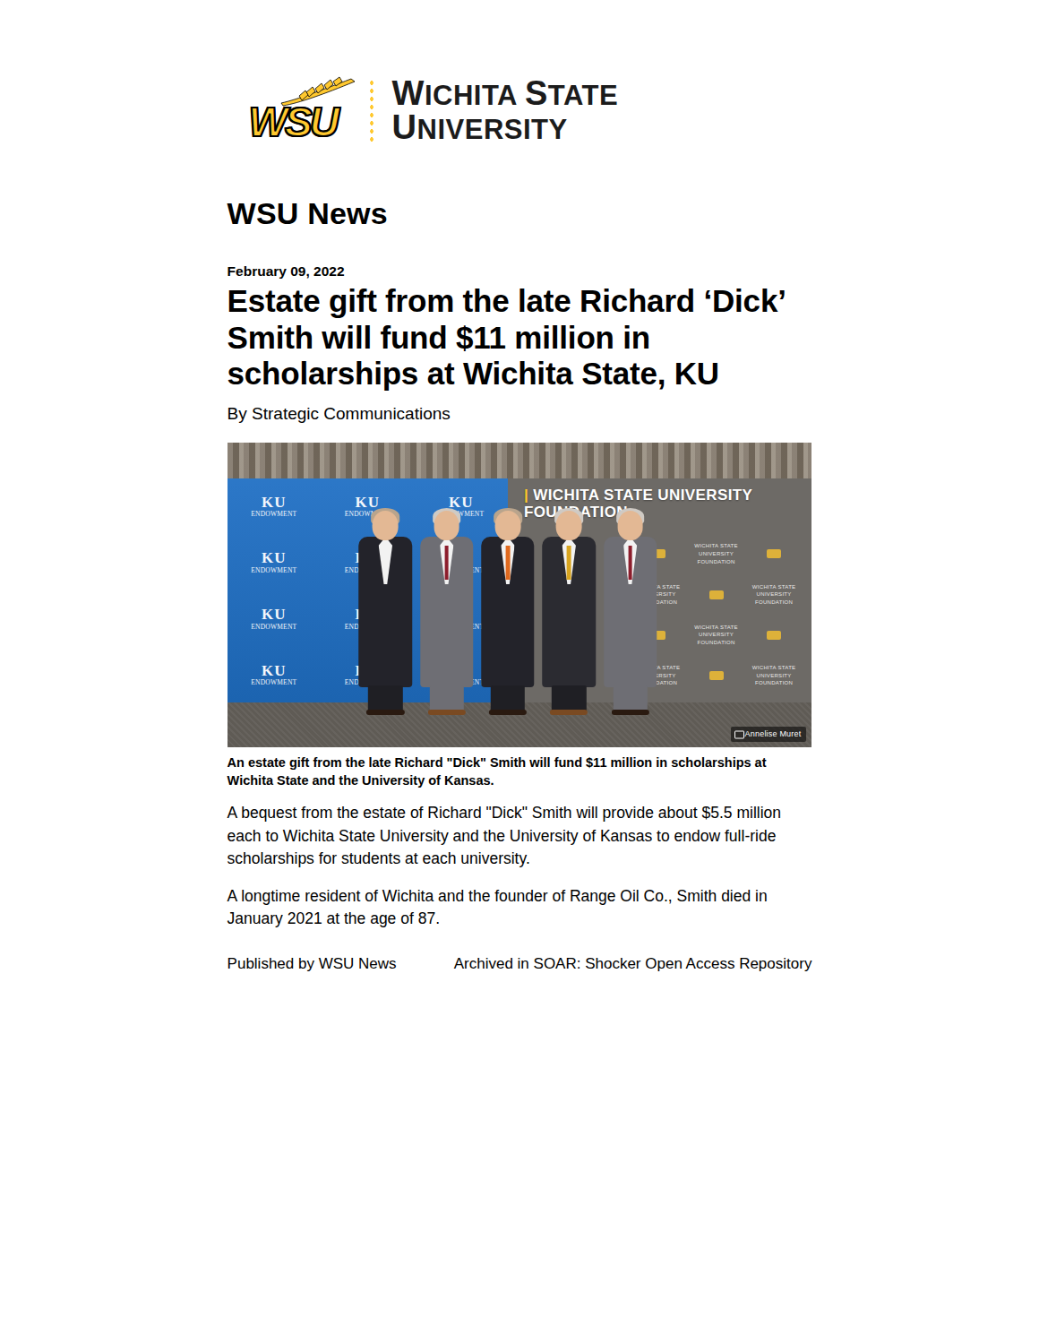WSU
WICHITA STATE UNIVERSITY
WSU News
February 09, 2022
Estate gift from the late Richard ‘Dick’ Smith will fund $11 million in scholarships at Wichita State, KU
By Strategic Communications
KU ENDOWMENT
KU ENDOWMENT
KU ENDOWMENT
KU ENDOWMENT
KU ENDOWMENT
KU ENDOWMENT
KU ENDOWMENT
KU ENDOWMENT
KU ENDOWMENT
KU ENDOWMENT
KU ENDOWMENT
KU ENDOWMENT
| WICHITA STATE UNIVERSITY
FOUNDATION
WICHITA STATE
UNIVERSITY
FOUNDATION
WICHITA STATE
UNIVERSITY
FOUNDATION
WICHITA STATE
UNIVERSITY
FOUNDATION
WICHITA STATE
UNIVERSITY
FOUNDATION
WICHITA STATE
UNIVERSITY
FOUNDATION
WICHITA STATE
UNIVERSITY
FOUNDATION
Annelise Muret
An estate gift from the late Richard "Dick" Smith will fund $11 million in scholarships at Wichita State and the University of Kansas.
A bequest from the estate of Richard "Dick" Smith will provide about $5.5 million each to Wichita State University and the University of Kansas to endow full-ride scholarships for students at each university.
A longtime resident of Wichita and the founder of Range Oil Co., Smith died in January 2021 at the age of 87.
Published by WSU News
Archived in SOAR: Shocker Open Access Repository